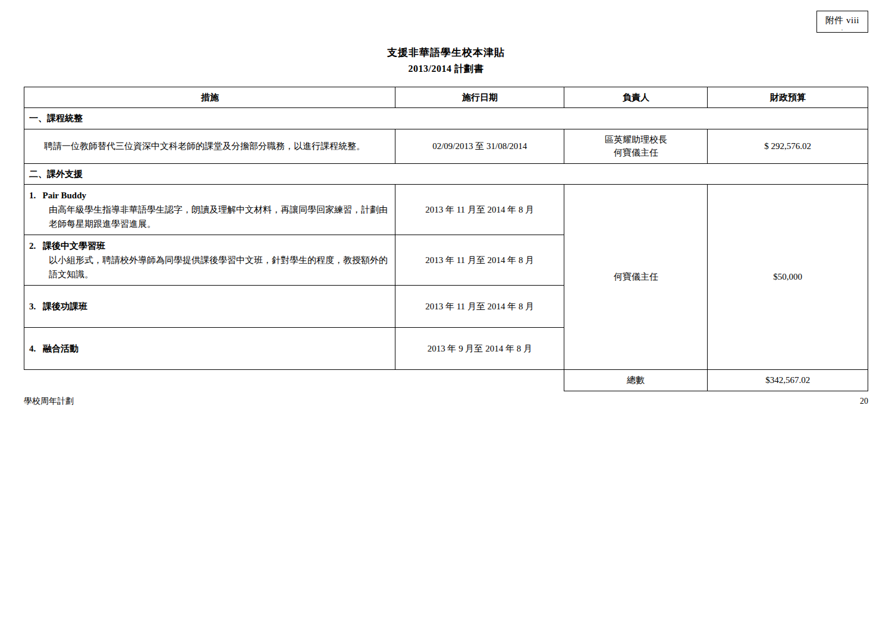附件 viii.
支援非華語學生校本津貼
2013/2014 計劃書
| 措施 | 施行日期 | 負責人 | 財政預算 |
| --- | --- | --- | --- |
| 一、課程統整 |
| 聘請一位教師替代三位資深中文科老師的課堂及分擔部分職務，以進行課程統整。 | 02/09/2013 至 31/08/2014 | 區英耀助理校長 何寶儀主任 | $ 292,576.02 |
| 二、課外支援 |
| 1. Pair Buddy 由高年級學生指導非華語學生認字，朗讀及理解中文材料，再讓同學回家練習，計劃由老師每星期跟進學習進展。 | 2013 年 11 月至 2014 年 8 月 | 何寶儀主任 | $50,000 |
| 2. 課後中文學習班 以小組形式，聘請校外導師為同學提供課後學習中文班，針對學生的程度，教授額外的語文知識。 | 2013 年 11 月至 2014 年 8 月 |
| 3. 課後功課班 | 2013 年 11 月至 2014 年 8 月 |
| 4. 融合活動 | 2013 年 9 月至 2014 年 8 月 |
| | | 總數 | $342,567.02 |
學校周年計劃 20